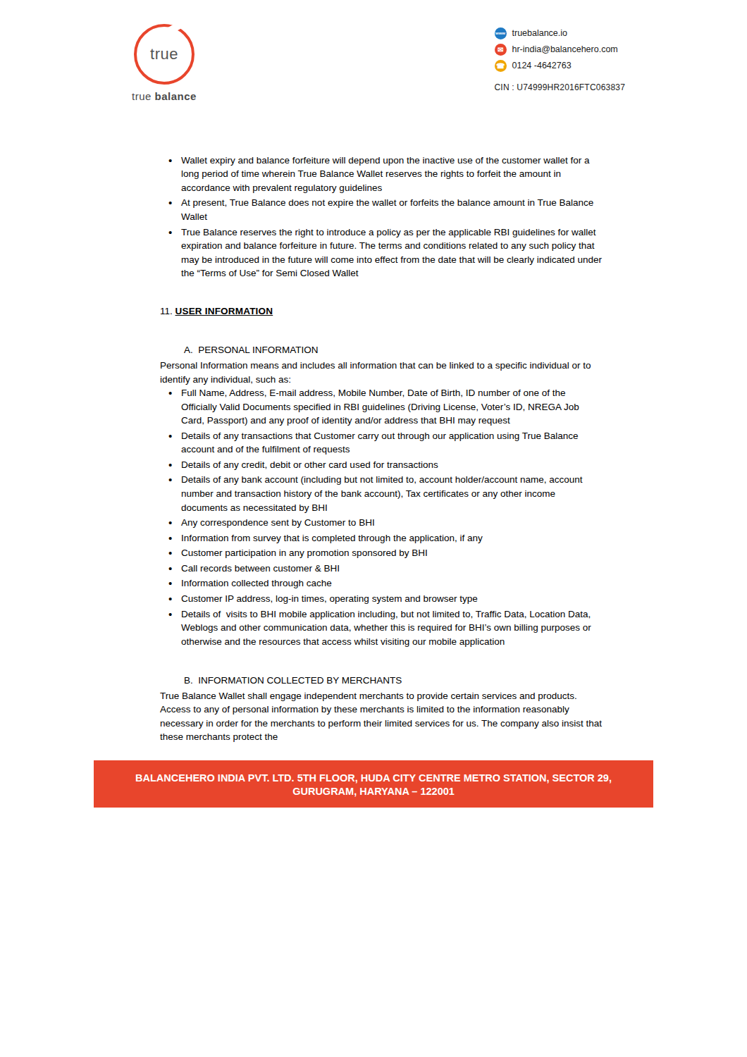true
true balance
truebalance.io
hr-india@balancehero.com
0124 -4642763
CIN : U74999HR2016FTC063837
Wallet expiry and balance forfeiture will depend upon the inactive use of the customer wallet for a long period of time wherein True Balance Wallet reserves the rights to forfeit the amount in accordance with prevalent regulatory guidelines
At present, True Balance does not expire the wallet or forfeits the balance amount in True Balance Wallet
True Balance reserves the right to introduce a policy as per the applicable RBI guidelines for wallet expiration and balance forfeiture in future. The terms and conditions related to any such policy that may be introduced in the future will come into effect from the date that will be clearly indicated under the “Terms of Use” for Semi Closed Wallet
11. USER INFORMATION
A. PERSONAL INFORMATION
Personal Information means and includes all information that can be linked to a specific individual or to identify any individual, such as:
Full Name, Address, E-mail address, Mobile Number, Date of Birth, ID number of one of the Officially Valid Documents specified in RBI guidelines (Driving License, Voter’s ID, NREGA Job Card, Passport) and any proof of identity and/or address that BHI may request
Details of any transactions that Customer carry out through our application using True Balance account and of the fulfilment of requests
Details of any credit, debit or other card used for transactions
Details of any bank account (including but not limited to, account holder/account name, account number and transaction history of the bank account), Tax certificates or any other income documents as necessitated by BHI
Any correspondence sent by Customer to BHI
Information from survey that is completed through the application, if any
Customer participation in any promotion sponsored by BHI
Call records between customer & BHI
Information collected through cache
Customer IP address, log-in times, operating system and browser type
Details of visits to BHI mobile application including, but not limited to, Traffic Data, Location Data, Weblogs and other communication data, whether this is required for BHI’s own billing purposes or otherwise and the resources that access whilst visiting our mobile application
B. INFORMATION COLLECTED BY MERCHANTS
True Balance Wallet shall engage independent merchants to provide certain services and products. Access to any of personal information by these merchants is limited to the information reasonably necessary in order for the merchants to perform their limited services for us. The company also insist that these merchants protect the
BALANCEHERO INDIA PVT. LTD. 5TH FLOOR, HUDA CITY CENTRE METRO STATION, SECTOR 29, GURUGRAM, HARYANA – 122001